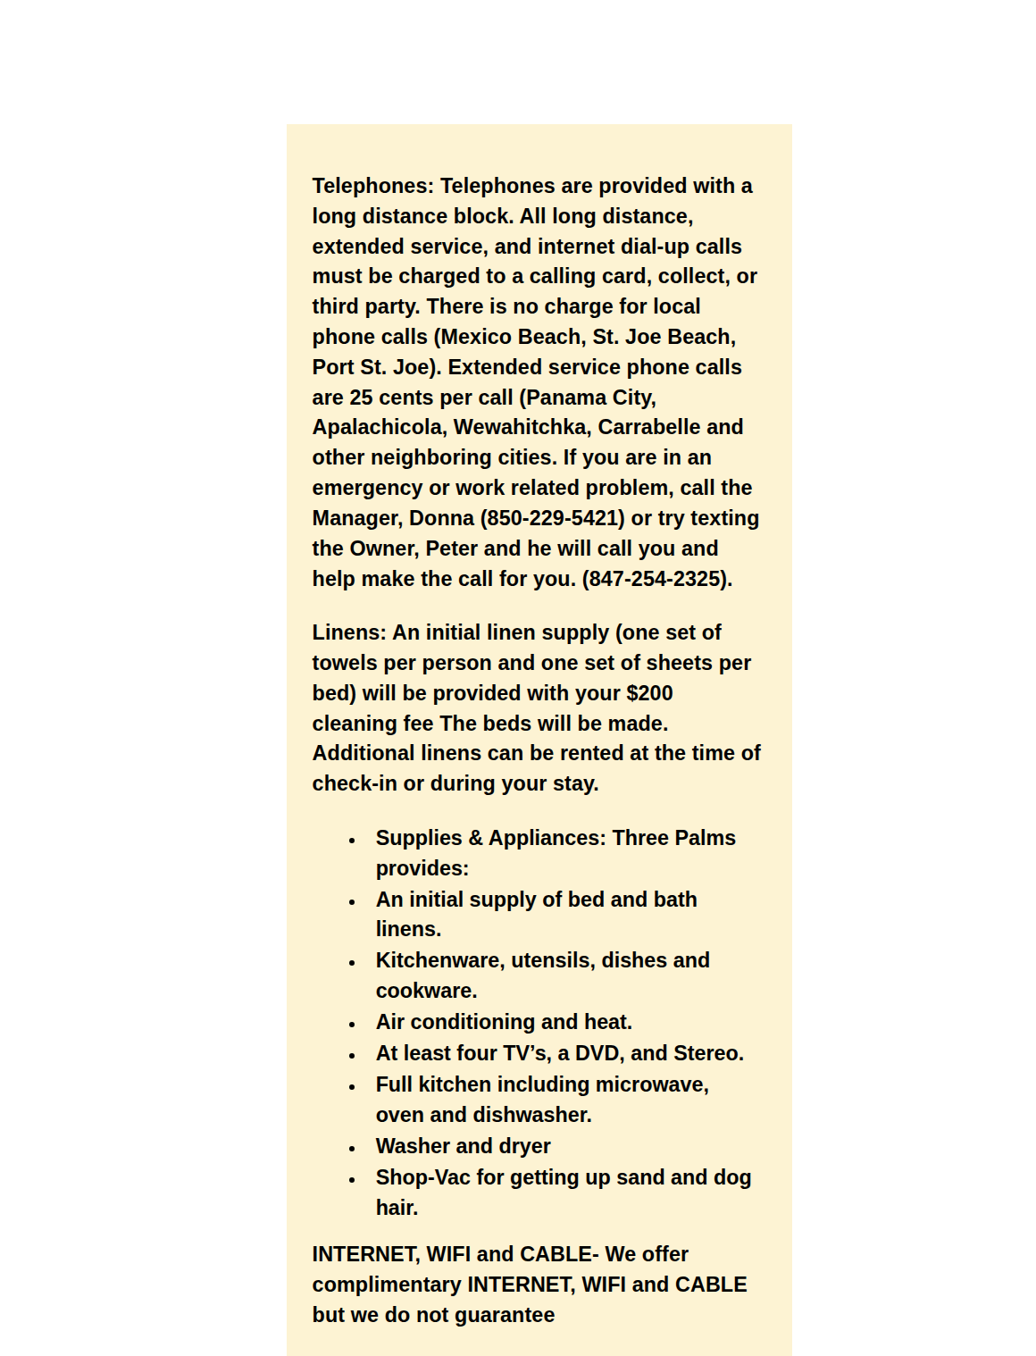Telephones: Telephones are provided with a long distance block. All long distance, extended service, and internet dial-up calls must be charged to a calling card, collect, or third party. There is no charge for local phone calls (Mexico Beach, St. Joe Beach, Port St. Joe). Extended service phone calls are 25 cents per call (Panama City, Apalachicola, Wewahitchka, Carrabelle and other neighboring cities. If you are in an emergency or work related problem, call the Manager, Donna (850-229-5421) or try texting the Owner, Peter and he will call you and help make the call for you. (847-254-2325).
Linens: An initial linen supply (one set of towels per person and one set of sheets per bed) will be provided with your $200 cleaning fee The beds will be made. Additional linens can be rented at the time of check-in or during your stay.
Supplies & Appliances: Three Palms provides:
An initial supply of bed and bath linens.
Kitchenware, utensils, dishes and cookware.
Air conditioning and heat.
At least four TV’s, a DVD, and Stereo.
Full kitchen including microwave, oven and dishwasher.
Washer and dryer
Shop-Vac for getting up sand and dog hair.
INTERNET, WIFI and CABLE- We offer complimentary INTERNET, WIFI and CABLE but we do not guarantee